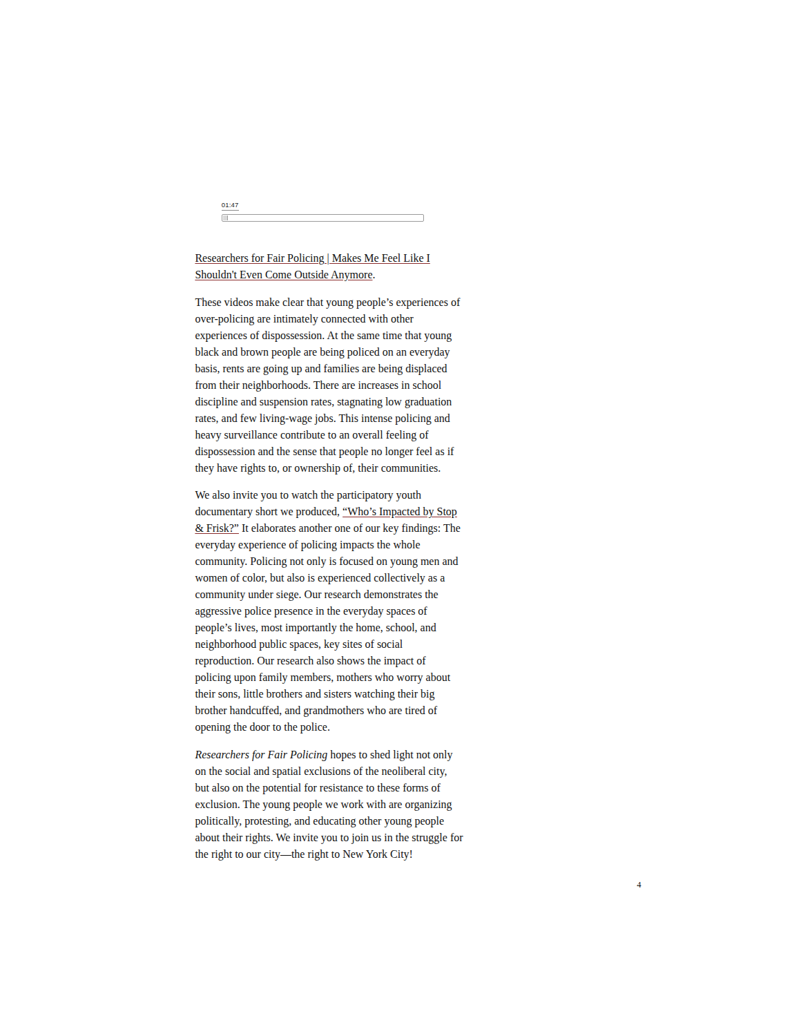01:47
Researchers for Fair Policing | Makes Me Feel Like I Shouldn't Even Come Outside Anymore.
These videos make clear that young people’s experiences of over-policing are intimately connected with other experiences of dispossession. At the same time that young black and brown people are being policed on an everyday basis, rents are going up and families are being displaced from their neighborhoods. There are increases in school discipline and suspension rates, stagnating low graduation rates, and few living-wage jobs. This intense policing and heavy surveillance contribute to an overall feeling of dispossession and the sense that people no longer feel as if they have rights to, or ownership of, their communities.
We also invite you to watch the participatory youth documentary short we produced, “Who’s Impacted by Stop & Frisk?” It elaborates another one of our key findings: The everyday experience of policing impacts the whole community. Policing not only is focused on young men and women of color, but also is experienced collectively as a community under siege. Our research demonstrates the aggressive police presence in the everyday spaces of people’s lives, most importantly the home, school, and neighborhood public spaces, key sites of social reproduction. Our research also shows the impact of policing upon family members, mothers who worry about their sons, little brothers and sisters watching their big brother handcuffed, and grandmothers who are tired of opening the door to the police.
Researchers for Fair Policing hopes to shed light not only on the social and spatial exclusions of the neoliberal city, but also on the potential for resistance to these forms of exclusion. The young people we work with are organizing politically, protesting, and educating other young people about their rights. We invite you to join us in the struggle for the right to our city—the right to New York City!
4